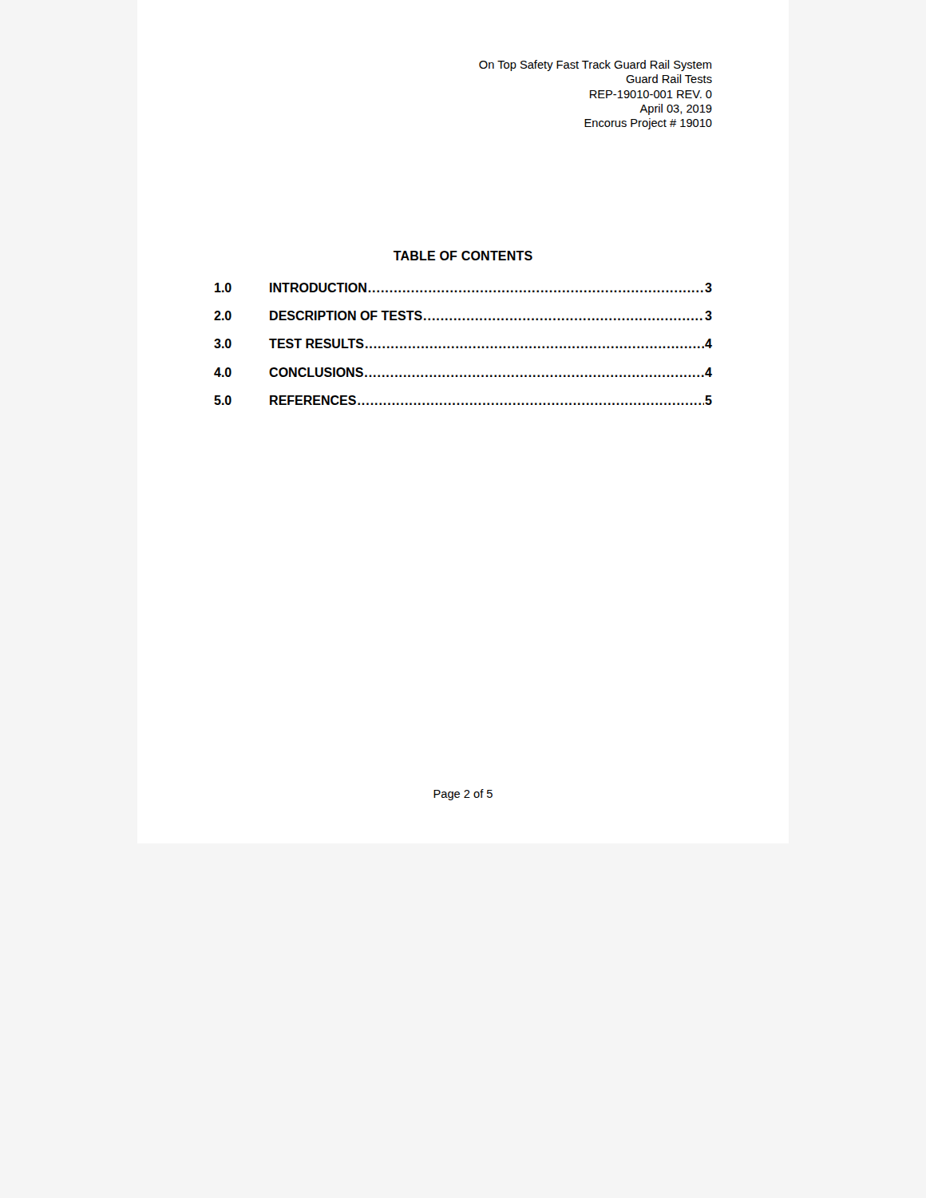On Top Safety Fast Track Guard Rail System
Guard Rail Tests
REP-19010-001 REV. 0
April 03, 2019
Encorus Project # 19010
TABLE OF CONTENTS
1.0 INTRODUCTION ................................................................................................ 3
2.0 DESCRIPTION OF TESTS ................................................................................................ 3
3.0 TEST RESULTS ................................................................................................ 4
4.0 CONCLUSIONS ................................................................................................ 4
5.0 REFERENCES ................................................................................................ 5
Page 2 of 5